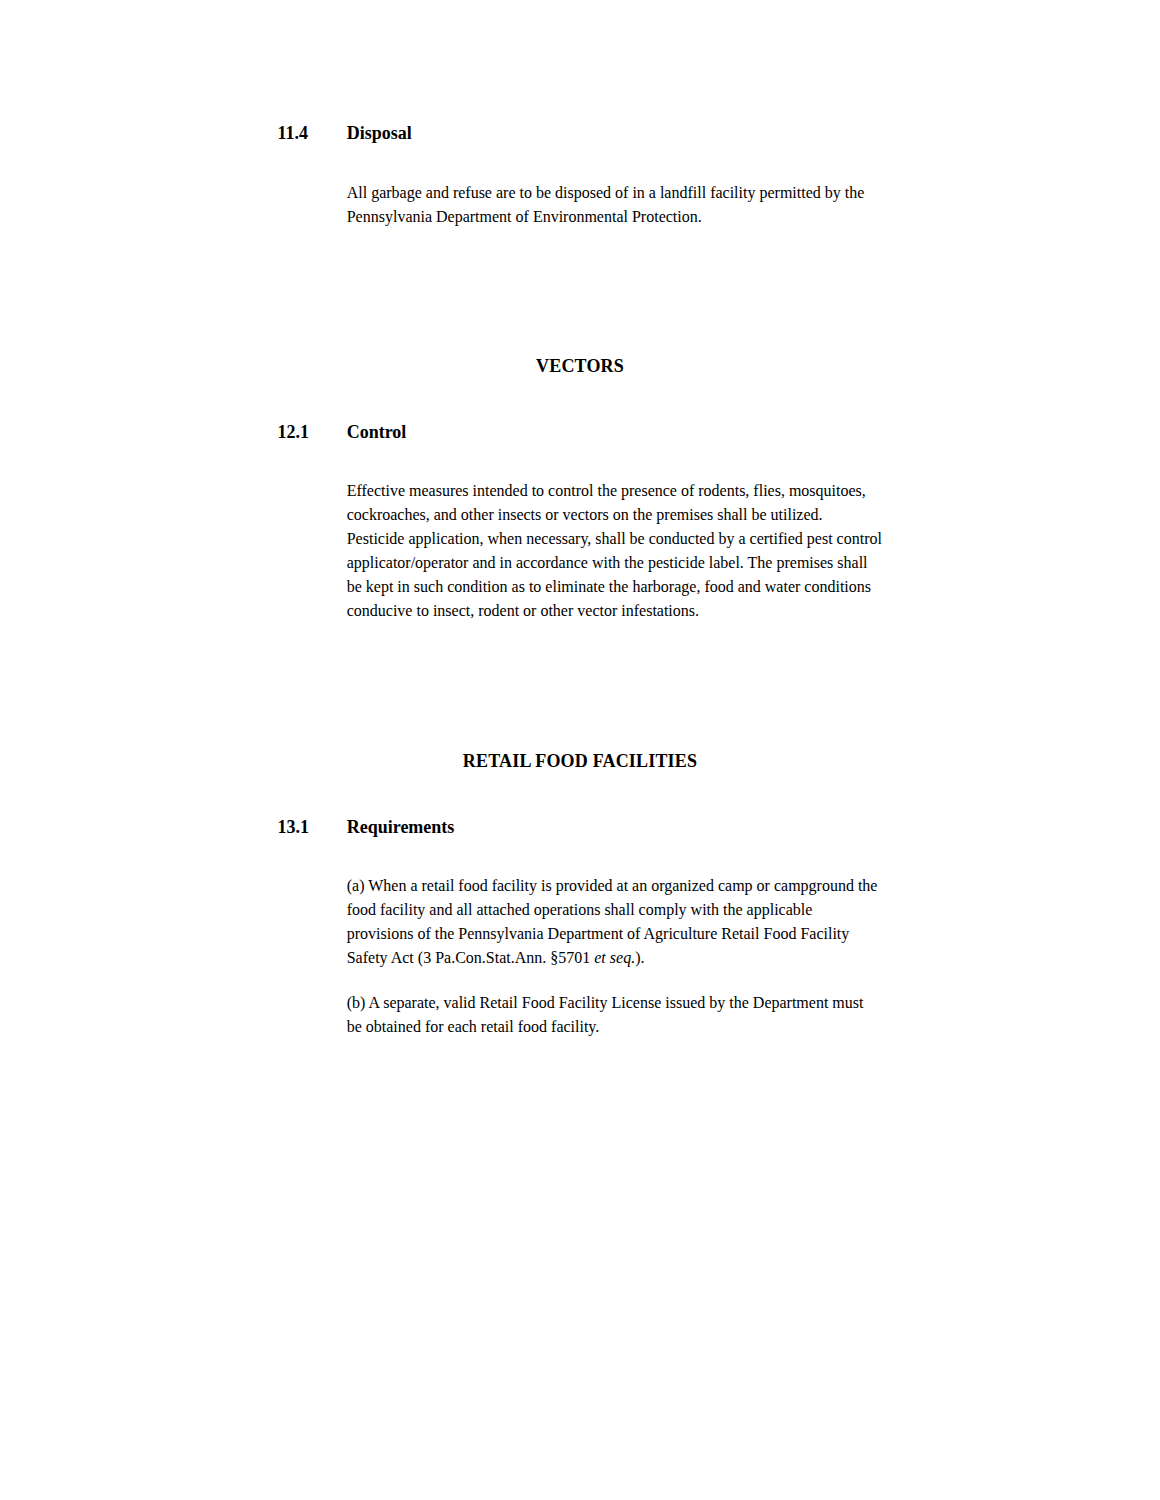11.4 Disposal
All garbage and refuse are to be disposed of in a landfill facility permitted by the Pennsylvania Department of Environmental Protection.
VECTORS
12.1 Control
Effective measures intended to control the presence of rodents, flies, mosquitoes, cockroaches, and other insects or vectors on the premises shall be utilized. Pesticide application, when necessary, shall be conducted by a certified pest control applicator/operator and in accordance with the pesticide label. The premises shall be kept in such condition as to eliminate the harborage, food and water conditions conducive to insect, rodent or other vector infestations.
RETAIL FOOD FACILITIES
13.1 Requirements
(a) When a retail food facility is provided at an organized camp or campground the food facility and all attached operations shall comply with the applicable provisions of the Pennsylvania Department of Agriculture Retail Food Facility Safety Act (3 Pa.Con.Stat.Ann. §5701 et seq.).
(b) A separate, valid Retail Food Facility License issued by the Department must be obtained for each retail food facility.